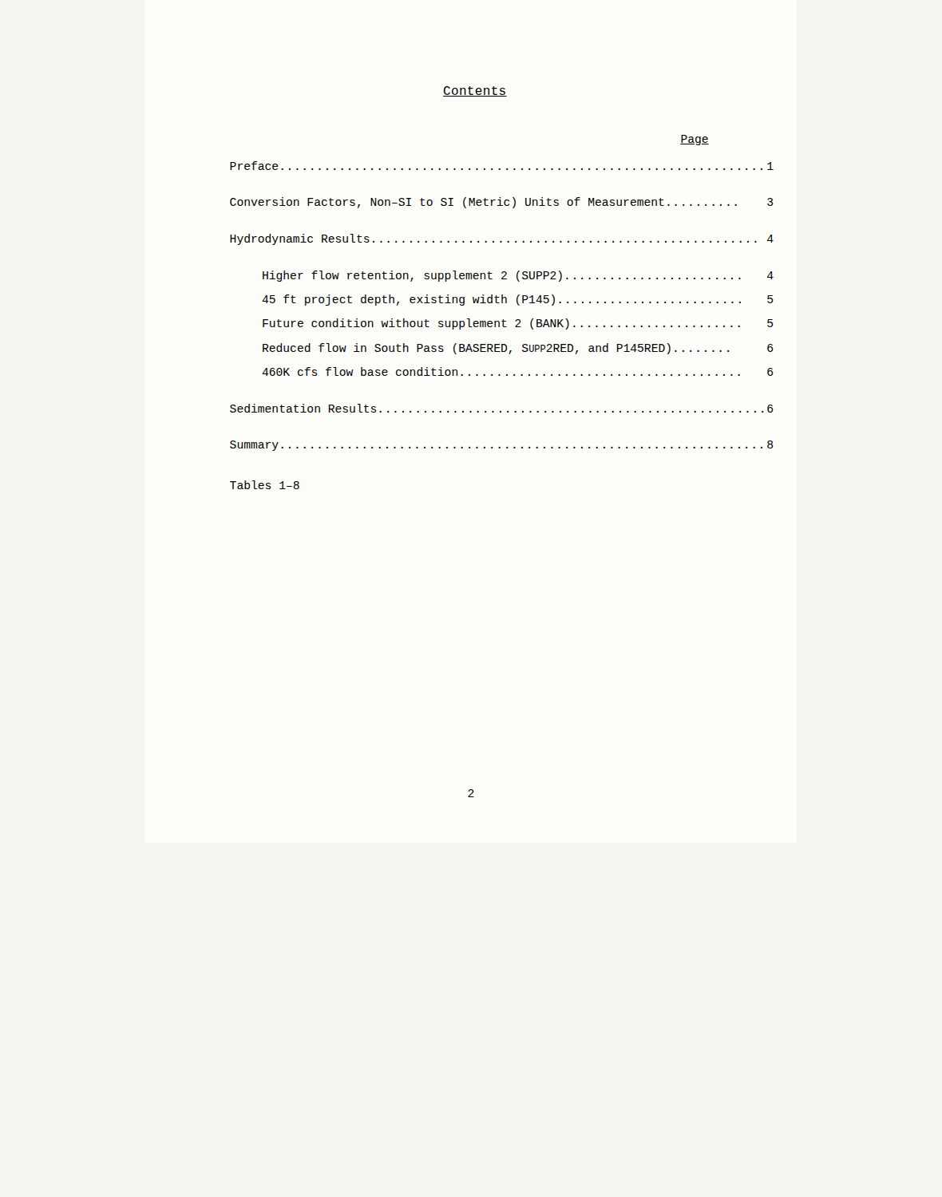Contents
Page
| Preface ................................................................. | 1 |
| Conversion Factors, Non–SI to SI (Metric) Units of Measurement .......... | 3 |
| Hydrodynamic Results .................................................... | 4 |
| Higher flow retention, supplement 2 (SUPP2) ........................ | 4 |
| 45 ft project depth, existing width (P145) ......................... | 5 |
| Future condition without supplement 2 (BANK) ....................... | 5 |
| Reduced flow in South Pass (BASERED, S UPP 2RED, and P145RED) ........ | 6 |
| 460K cfs flow base condition ...................................... | 6 |
| Sedimentation Results .................................................... | 6 |
| Summary ................................................................. | 8 |
Tables 1–8
2